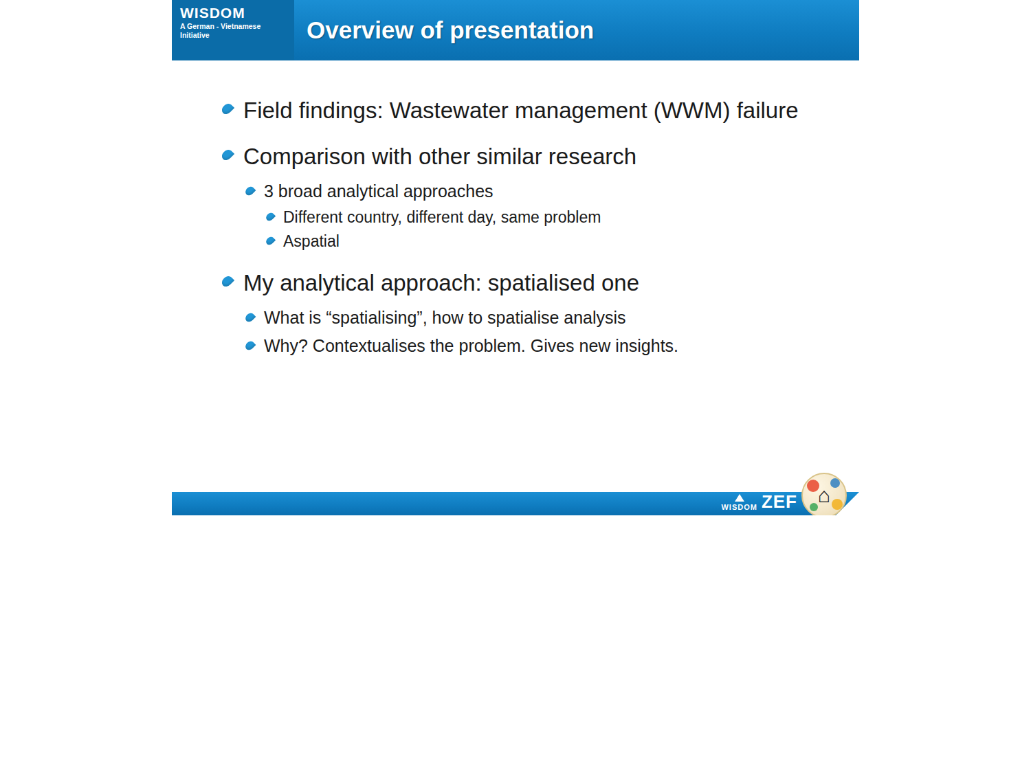WISDOM
A German - Vietnamese
Initiative
Overview of presentation
Field findings: Wastewater management (WWM) failure
Comparison with other similar research
3 broad analytical approaches
Different country, different day, same problem
Aspatial
My analytical approach: spatialised one
What is “spatialising”, how to spatialise analysis
Why? Contextualises the problem. Gives new insights.
WISDOM
ZEF
⌂